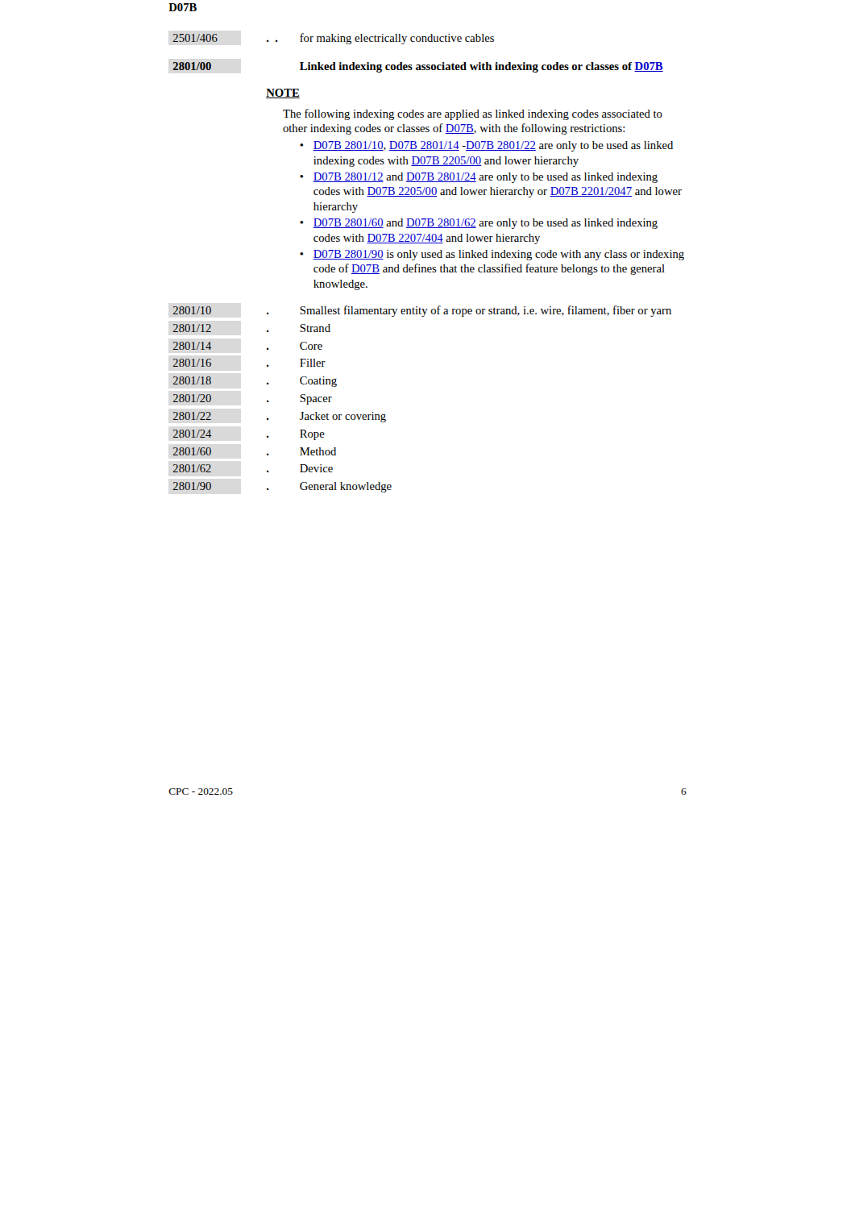D07B
| 2501/406 | . . | for making electrically conductive cables |
| 2801/00 | | Linked indexing codes associated with indexing codes or classes of D07B |
NOTE
The following indexing codes are applied as linked indexing codes associated to other indexing codes or classes of D07B, with the following restrictions:
D07B 2801/10, D07B 2801/14 -D07B 2801/22 are only to be used as linked indexing codes with D07B 2205/00 and lower hierarchy
D07B 2801/12 and D07B 2801/24 are only to be used as linked indexing codes with D07B 2205/00 and lower hierarchy or D07B 2201/2047 and lower hierarchy
D07B 2801/60 and D07B 2801/62 are only to be used as linked indexing codes with D07B 2207/404 and lower hierarchy
D07B 2801/90 is only used as linked indexing code with any class or indexing code of D07B and defines that the classified feature belongs to the general knowledge.
| 2801/10 | . | Smallest filamentary entity of a rope or strand, i.e. wire, filament, fiber or yarn |
| 2801/12 | . | Strand |
| 2801/14 | . | Core |
| 2801/16 | . | Filler |
| 2801/18 | . | Coating |
| 2801/20 | . | Spacer |
| 2801/22 | . | Jacket or covering |
| 2801/24 | . | Rope |
| 2801/60 | . | Method |
| 2801/62 | . | Device |
| 2801/90 | . | General knowledge |
CPC - 2022.05 6